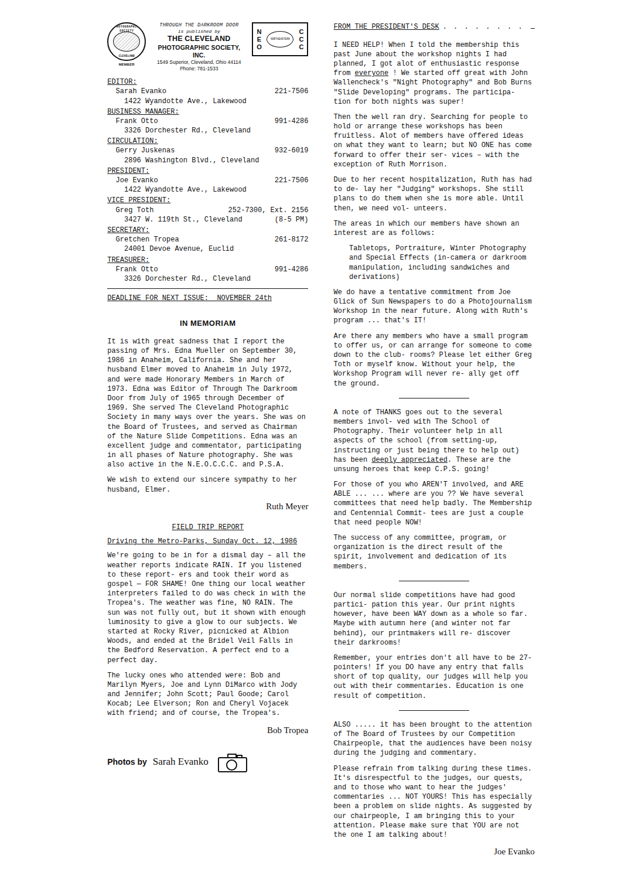PHOTOGRAPHIC SOCIETY
CLEVELAND
MEMBER
THROUGH THE DARKROOM DOOR
is published by
THE CLEVELAND
PHOTOGRAPHIC SOCIETY, INC.
1549 Superior, Cleveland, Ohio 44114
Phone: 781-1533
NEO
NORTHEASTERN OHIO CAMERA CLUB COUNCIL
CCC
EDITOR:
Sarah Evanko 221-7506
1422 Wyandotte Ave., Lakewood
BUSINESS MANAGER:
Frank Otto 991-4286
3326 Dorchester Rd., Cleveland
CIRCULATION:
Gerry Juskenas 932-6019
2896 Washington Blvd., Cleveland
PRESIDENT:
Joe Evanko 221-7506
1422 Wyandotte Ave., Lakewood
VICE PRESIDENT:
Greg Toth 252-7300, Ext. 2156
3427 W. 119th St., Cleveland(8-5 PM)
SECRETARY:
Gretchen Tropea 261-8172
24001 Devoe Avenue, Euclid
TREASURER:
Frank Otto 991-4286
3326 Dorchester Rd., Cleveland
DEADLINE FOR NEXT ISSUE: NOVEMBER 24th
IN MEMORIAM
It is with great sadness that I report the passing of Mrs. Edna Mueller on September 30, 1986 in Anaheim, California. She and her husband Elmer moved to Anaheim in July 1972, and were made Honorary Members in March of 1973. Edna was Editor of Through The Darkroom Door from July of 1965 through December of 1969. She served The Cleveland Photographic Society in many ways over the years. She was on the Board of Trustees, and served as Chairman of the Nature Slide Competitions. Edna was an excellent judge and commentator, participating in all phases of Nature photography. She was also active in the N.E.O.C.C.C. and P.S.A.
We wish to extend our sincere sympathy to her husband, Elmer.
Ruth Meyer
FIELD TRIP REPORT
Driving the Metro-Parks, Sunday Oct. 12, 1986
We're going to be in for a dismal day – all the weather reports indicate RAIN. If you listened to these report- ers and took their word as gospel — FOR SHAME! One thing our local weather interpreters failed to do was check in with the Tropea's. The weather was fine, NO RAIN. The sun was not fully out, but it shown with enough luminosity to give a glow to our subjects. We started at Rocky River, picnicked at Albion Woods, and ended at the Bridel Veil Falls in the Bedford Reservation. A perfect end to a perfect day.
The lucky ones who attended were: Bob and Marilyn Myers, Joe and Lynn DiMarco with Jody and Jennifer; John Scott; Paul Goode; Carol Kocab; Lee Elverson; Ron and Cheryl Vojacek with friend; and of course, the Tropea's.
Bob Tropea
Photos by Sarah Evanko
FROM THE PRESIDENT'S DESK . . . . . . . .
I NEED HELP! When I told the membership this past June about the workshop nights I had planned, I got alot of enthusiastic response from everyone ! We started off great with John Wallencheck's "Night Photography" and Bob Burns "Slide Developing" programs. The participa- tion for both nights was super!
Then the well ran dry. Searching for people to hold or arrange these workshops has been fruitless. Alot of members have offered ideas on what they want to learn; but NO ONE has come forward to offer their ser- vices – with the exception of Ruth Morrison.
Due to her recent hospitalization, Ruth has had to de- lay her "Judging" workshops. She still plans to do them when she is more able. Until then, we need vol- unteers.
The areas in which our members have shown an interest are as follows:
Tabletops, Portraiture, Winter Photography and Special Effects (in-camera or darkroom manipulation, including sandwiches and derivations)
We do have a tentative commitment from Joe Glick of Sun Newspapers to do a Photojournalism Workshop in the near future. Along with Ruth's program ... that's IT!
Are there any members who have a small program to offer us, or can arrange for someone to come down to the club- rooms? Please let either Greg Toth or myself know. Without your help, the Workshop Program will never re- ally get off the ground.
A note of THANKS goes out to the several members invol- ved with The School of Photography. Their volunteer help in all aspects of the school (from setting-up, instructing or just being there to help out) has been deeply appreciated. These are the unsung heroes that keep C.P.S. going!
For those of you who AREN'T involved, and ARE ABLE ... ... where are you ?? We have several committees that need help badly. The Membership and Centennial Commit- tees are just a couple that need people NOW!
The success of any committee, program, or organization is the direct result of the spirit, involvement and dedication of its members.
Our normal slide competitions have had good partici- pation this year. Our print nights however, have been WAY down as a whole so far. Maybe with autumn here (and winter not far behind), our printmakers will re- discover their darkrooms!
Remember, your entries don't all have to be 27-pointers! If you DO have any entry that falls short of top quality, our judges will help you out with their commentaries. Education is one result of competition.
ALSO ..... it has been brought to the attention of The Board of Trustees by our Competition Chairpeople, that the audiences have been noisy during the judging and commentary.
Please refrain from talking during these times. It's disrespectful to the judges, our quests, and to those who want to hear the judges' commentaries ... NOT YOURS! This has especially been a problem on slide nights. As suggested by our chairpeople, I am bringing this to your attention. Please make sure that YOU are not the one I am talking about!
Joe Evanko